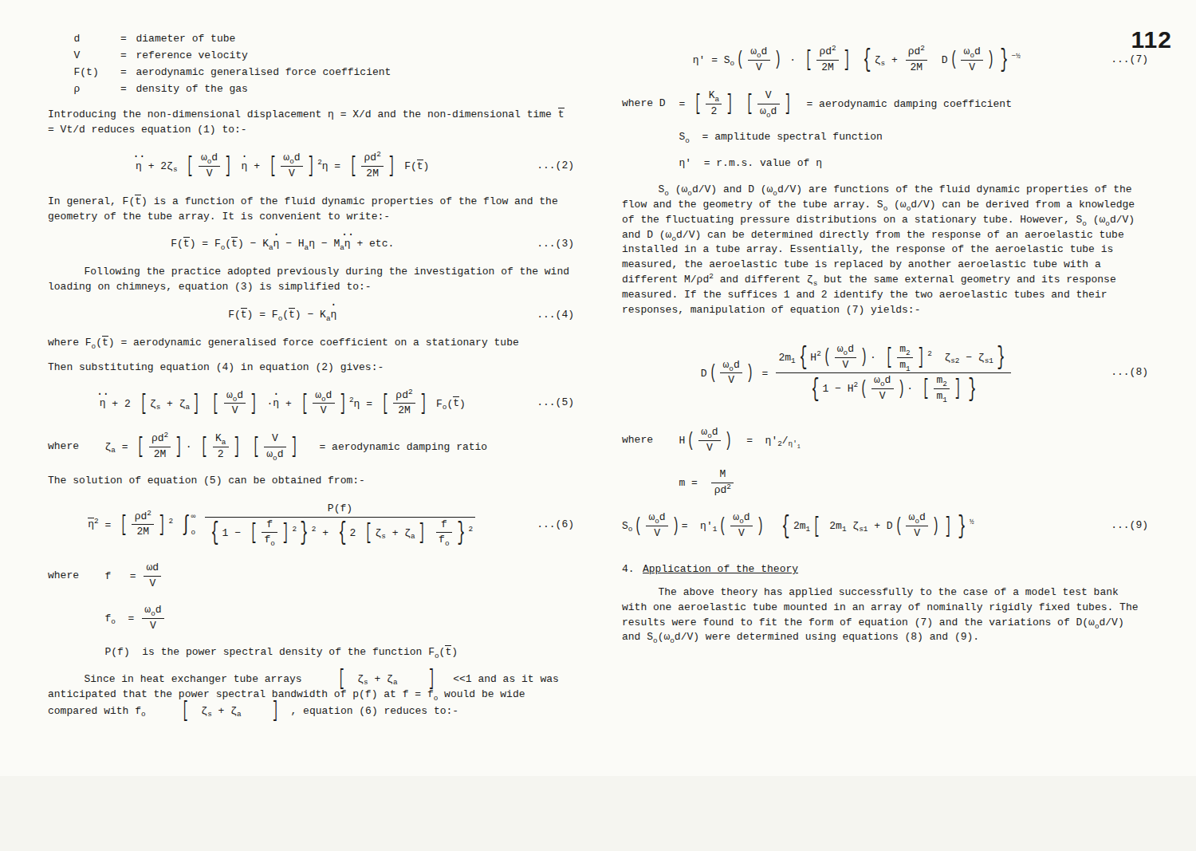112
d=diameter of tube
V=reference velocity
F(t)=aerodynamic generalised force coefficient
ρ=density of the gas
Introducing the non-dimensional displacement η = X/d and the non-dimensional time t = Vt/d reduces equation (1) to:-
η + 2ζs [ωod V] η + [ωod V]2η = [ρd22M] F(t)
...(2)
In general, F(t) is a function of the fluid dynamic properties of the flow and the geometry of the tube array. It is convenient to write:-
F(t) = Fo(t) − Kaη − Haη − Maη + etc.
...(3)
Following the practice adopted previously during the investigation of the wind loading on chimneys, equation (3) is simplified to:-
F(t) = Fo(t) − Kaη
...(4)
where Fo(t) = aerodynamic generalised force coefficient on a stationary tube
Then substituting equation (4) in equation (2) gives:-
η + 2 [ζs + ζa] [ωod V] ·η + [ωod V]2η = [ρd22M] Fo(t)
...(5)
where
ζa = [ρd22M]· [Ka 2] [Vωod] = aerodynamic damping ratio
The solution of equation (5) can be obtained from:-
η2 = [ρd22M]2 ∫∞o P(f) {1 − [ffo]2}2 + {2 [ζs + ζa] ffo}2
...(6)
where
f = ωd V
fo = ωod V
P(f) is the power spectral density of the function Fo(t)
Since in heat exchanger tube arrays [ζs + ζa] <<1 and as it was anticipated that the power spectral bandwidth of p(f) at f = fo would be wide compared with fo [ζs + ζa], equation (6) reduces to:-
η' = So(ωod V) · [ρd22M] {ζs + ρd22M D(ωod V)}−½
...(7)
where D
= [Ka 2] [Vωod] = aerodynamic damping coefficient
So = amplitude spectral function
η' = r.m.s. value of η
So (ωod/V) and D (ωod/V) are functions of the fluid dynamic properties of the flow and the geometry of the tube array. So (ωod/V) can be derived from a knowledge of the fluctuating pressure distributions on a stationary tube. However, So (ωod/V) and D (ωod/V) can be determined directly from the response of an aeroelastic tube installed in a tube array. Essentially, the response of the aeroelastic tube is measured, the aeroelastic tube is replaced by another aeroelastic tube with a different M/ρd2 and different ζs but the same external geometry and its response measured. If the suffices 1 and 2 identify the two aeroelastic tubes and their responses, manipulation of equation (7) yields:-
D(ωod V) = 2m1{H2(ωod V)· [m2 m1]2 ζs2 − ζs1} {1 − H2(ωod V)· [m2 m1]}
...(8)
where
H(ωod V) = η'2/η'1
m = Mρd2
So(ωod V)= η'1(ωod V) {2m1[ 2m1 ζs1 + D(ωod V)]}½
...(9)
4. Application of the theory
The above theory has applied successfully to the case of a model test bank with one aeroelastic tube mounted in an array of nominally rigidly fixed tubes. The results were found to fit the form of equation (7) and the variations of D(ωod/V) and So(ωod/V) were determined using equations (8) and (9).